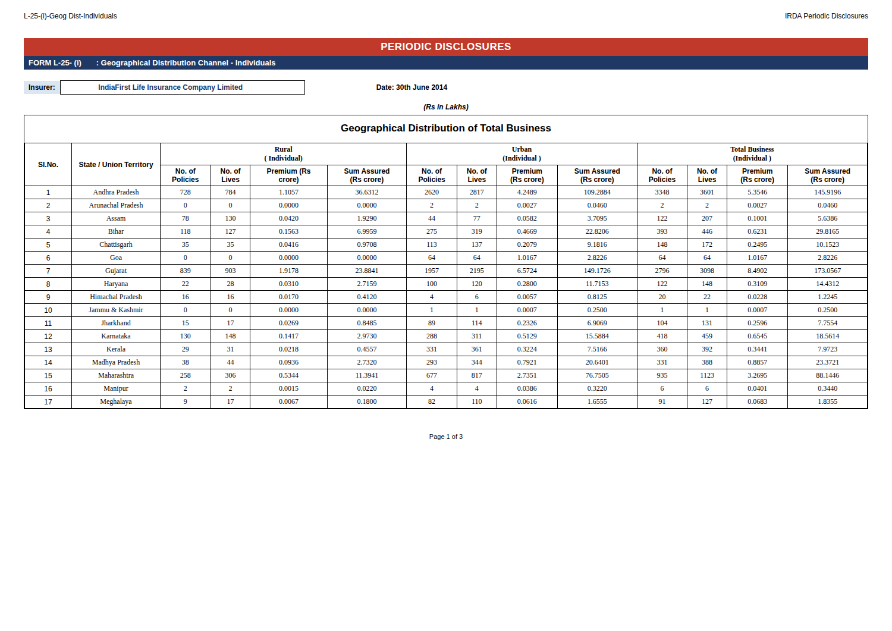L-25-(i)-Geog Dist-Individuals
IRDA Periodic Disclosures
PERIODIC DISCLOSURES
FORM L-25- (i) : Geographical Distribution Channel - Individuals
Insurer:
IndiaFirst Life Insurance Company Limited
Date: 30th June 2014
(Rs in Lakhs)
Geographical Distribution of Total Business
| Sl.No. | State / Union Territory | Rural ( Individual) | Urban (Individual ) | Total Business (Individual ) |
| --- | --- | --- | --- | --- |
| No. of Policies | No. of Lives | Premium (Rs crore) | Sum Assured (Rs crore) | No. of Policies | No. of Lives | Premium (Rs crore) | Sum Assured (Rs crore) | No. of Policies | No. of Lives | Premium (Rs crore) | Sum Assured (Rs crore) |
| 1 | Andhra Pradesh | 728 | 784 | 1.1057 | 36.6312 | 2620 | 2817 | 4.2489 | 109.2884 | 3348 | 3601 | 5.3546 | 145.9196 |
| 2 | Arunachal Pradesh | 0 | 0 | 0.0000 | 0.0000 | 2 | 2 | 0.0027 | 0.0460 | 2 | 2 | 0.0027 | 0.0460 |
| 3 | Assam | 78 | 130 | 0.0420 | 1.9290 | 44 | 77 | 0.0582 | 3.7095 | 122 | 207 | 0.1001 | 5.6386 |
| 4 | Bihar | 118 | 127 | 0.1563 | 6.9959 | 275 | 319 | 0.4669 | 22.8206 | 393 | 446 | 0.6231 | 29.8165 |
| 5 | Chattisgarh | 35 | 35 | 0.0416 | 0.9708 | 113 | 137 | 0.2079 | 9.1816 | 148 | 172 | 0.2495 | 10.1523 |
| 6 | Goa | 0 | 0 | 0.0000 | 0.0000 | 64 | 64 | 1.0167 | 2.8226 | 64 | 64 | 1.0167 | 2.8226 |
| 7 | Gujarat | 839 | 903 | 1.9178 | 23.8841 | 1957 | 2195 | 6.5724 | 149.1726 | 2796 | 3098 | 8.4902 | 173.0567 |
| 8 | Haryana | 22 | 28 | 0.0310 | 2.7159 | 100 | 120 | 0.2800 | 11.7153 | 122 | 148 | 0.3109 | 14.4312 |
| 9 | Himachal Pradesh | 16 | 16 | 0.0170 | 0.4120 | 4 | 6 | 0.0057 | 0.8125 | 20 | 22 | 0.0228 | 1.2245 |
| 10 | Jammu & Kashmir | 0 | 0 | 0.0000 | 0.0000 | 1 | 1 | 0.0007 | 0.2500 | 1 | 1 | 0.0007 | 0.2500 |
| 11 | Jharkhand | 15 | 17 | 0.0269 | 0.8485 | 89 | 114 | 0.2326 | 6.9069 | 104 | 131 | 0.2596 | 7.7554 |
| 12 | Karnataka | 130 | 148 | 0.1417 | 2.9730 | 288 | 311 | 0.5129 | 15.5884 | 418 | 459 | 0.6545 | 18.5614 |
| 13 | Kerala | 29 | 31 | 0.0218 | 0.4557 | 331 | 361 | 0.3224 | 7.5166 | 360 | 392 | 0.3441 | 7.9723 |
| 14 | Madhya Pradesh | 38 | 44 | 0.0936 | 2.7320 | 293 | 344 | 0.7921 | 20.6401 | 331 | 388 | 0.8857 | 23.3721 |
| 15 | Maharashtra | 258 | 306 | 0.5344 | 11.3941 | 677 | 817 | 2.7351 | 76.7505 | 935 | 1123 | 3.2695 | 88.1446 |
| 16 | Manipur | 2 | 2 | 0.0015 | 0.0220 | 4 | 4 | 0.0386 | 0.3220 | 6 | 6 | 0.0401 | 0.3440 |
| 17 | Meghalaya | 9 | 17 | 0.0067 | 0.1800 | 82 | 110 | 0.0616 | 1.6555 | 91 | 127 | 0.0683 | 1.8355 |
Page 1 of 3